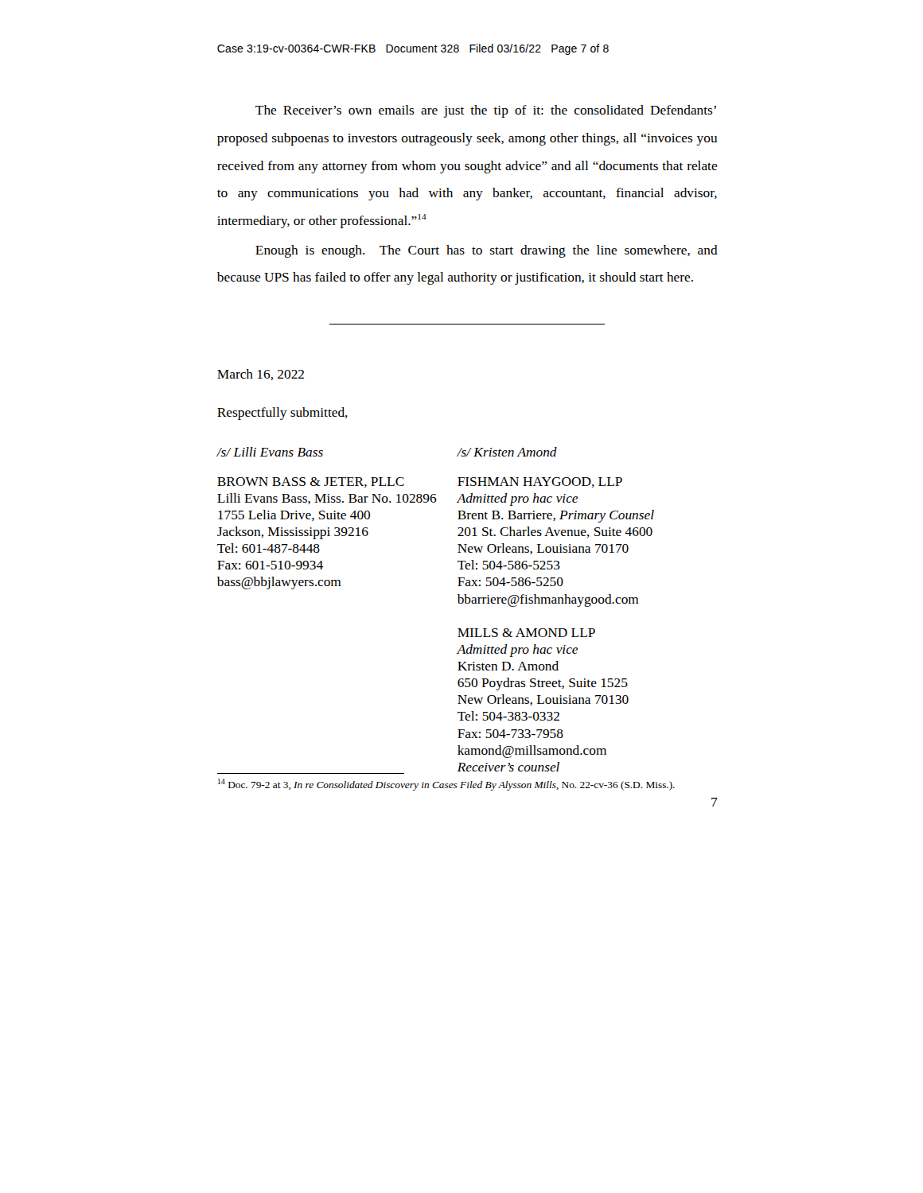Case 3:19-cv-00364-CWR-FKB Document 328 Filed 03/16/22 Page 7 of 8
The Receiver’s own emails are just the tip of it: the consolidated Defendants’ proposed subpoenas to investors outrageously seek, among other things, all “invoices you received from any attorney from whom you sought advice” and all “documents that relate to any communications you had with any banker, accountant, financial advisor, intermediary, or other professional.”14
Enough is enough. The Court has to start drawing the line somewhere, and because UPS has failed to offer any legal authority or justification, it should start here.
March 16, 2022
Respectfully submitted,
| /s/ Lilli Evans Bass BROWN BASS & JETER, PLLC Lilli Evans Bass, Miss. Bar No. 102896 1755 Lelia Drive, Suite 400 Jackson, Mississippi 39216 Tel: 601-487-8448 Fax: 601-510-9934 bass@bbjlawyers.com | /s/ Kristen Amond FISHMAN HAYGOOD, LLP Admitted pro hac vice Brent B. Barriere, Primary Counsel 201 St. Charles Avenue, Suite 4600 New Orleans, Louisiana 70170 Tel: 504-586-5253 Fax: 504-586-5250 bbarriere@fishmanhaygood.com MILLS & AMOND LLP Admitted pro hac vice Kristen D. Amond 650 Poydras Street, Suite 1525 New Orleans, Louisiana 70130 Tel: 504-383-0332 Fax: 504-733-7958 kamond@millsamond.com Receiver’s counsel |
14 Doc. 79-2 at 3, In re Consolidated Discovery in Cases Filed By Alysson Mills, No. 22-cv-36 (S.D. Miss.).
7